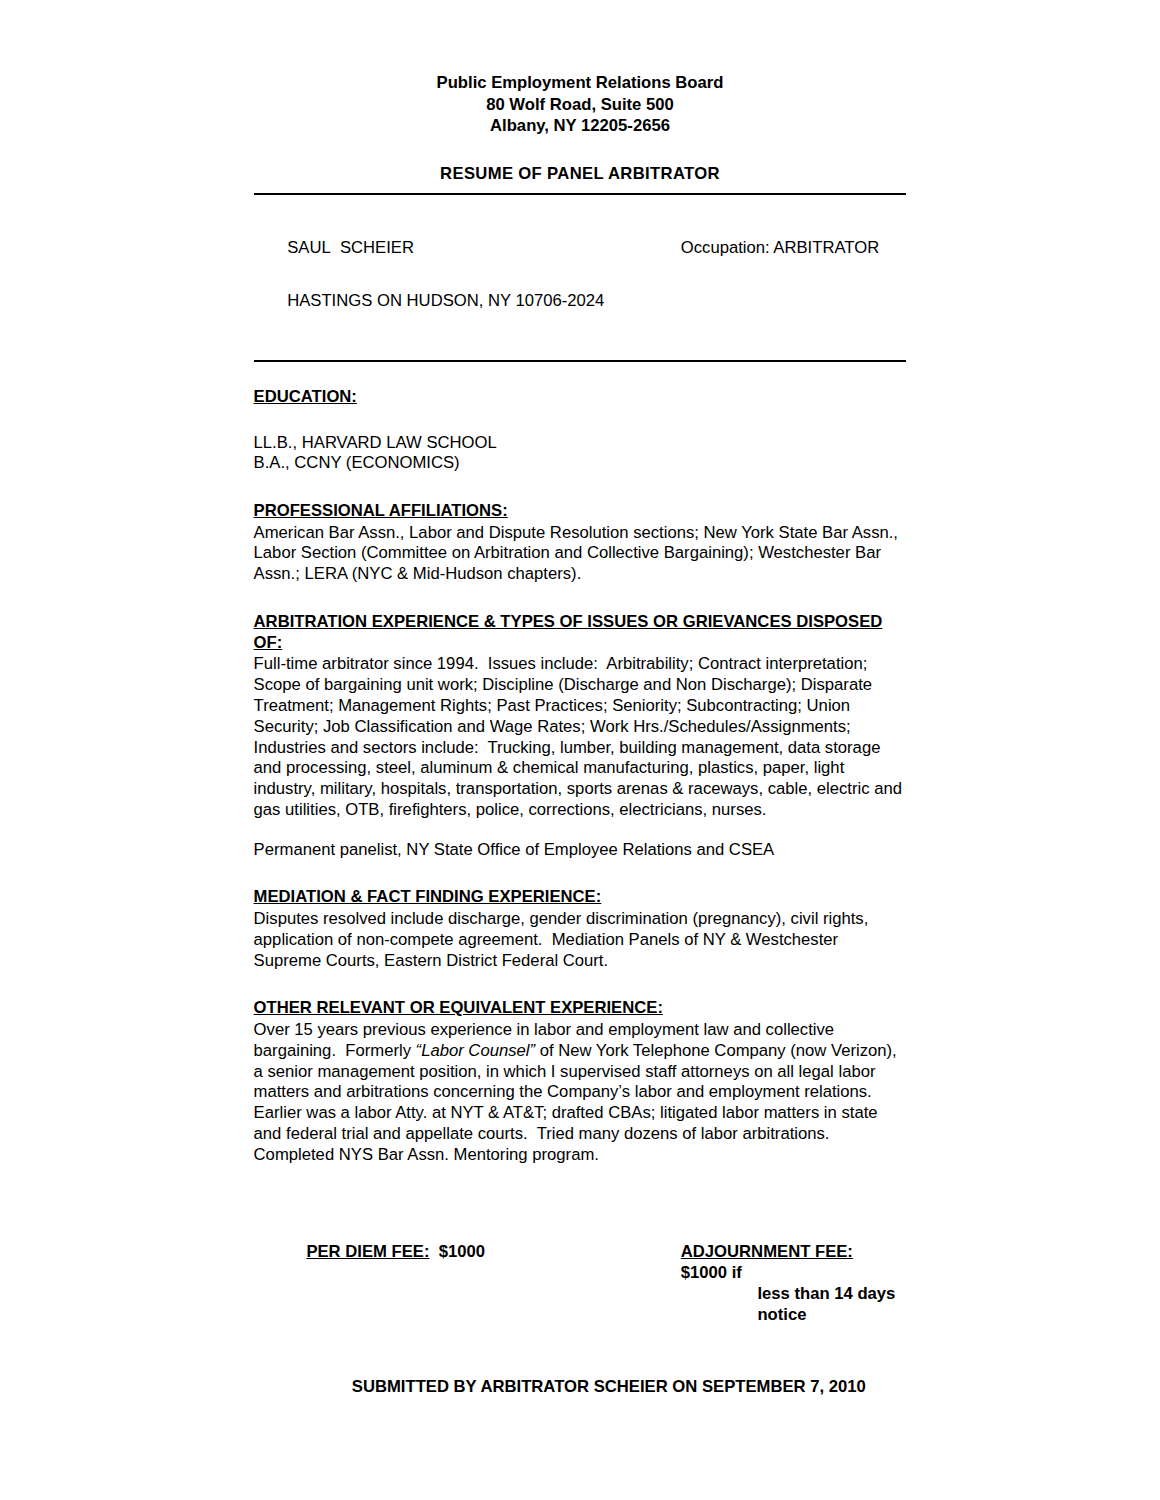Public Employment Relations Board 80 Wolf Road, Suite 500 Albany, NY 12205-2656
RESUME OF PANEL ARBITRATOR
SAUL SCHEIER
Occupation: ARBITRATOR
HASTINGS ON HUDSON, NY 10706-2024
EDUCATION:
LL.B., HARVARD LAW SCHOOL
B.A., CCNY (ECONOMICS)
PROFESSIONAL AFFILIATIONS:
American Bar Assn., Labor and Dispute Resolution sections; New York State Bar Assn., Labor Section (Committee on Arbitration and Collective Bargaining); Westchester Bar Assn.; LERA (NYC & Mid-Hudson chapters).
ARBITRATION EXPERIENCE & TYPES OF ISSUES OR GRIEVANCES DISPOSED OF:
Full-time arbitrator since 1994. Issues include: Arbitrability; Contract interpretation; Scope of bargaining unit work; Discipline (Discharge and Non Discharge); Disparate Treatment; Management Rights; Past Practices; Seniority; Subcontracting; Union Security; Job Classification and Wage Rates; Work Hrs./Schedules/Assignments; Industries and sectors include: Trucking, lumber, building management, data storage and processing, steel, aluminum & chemical manufacturing, plastics, paper, light industry, military, hospitals, transportation, sports arenas & raceways, cable, electric and gas utilities, OTB, firefighters, police, corrections, electricians, nurses.
Permanent panelist, NY State Office of Employee Relations and CSEA
MEDIATION & FACT FINDING EXPERIENCE:
Disputes resolved include discharge, gender discrimination (pregnancy), civil rights, application of non-compete agreement. Mediation Panels of NY & Westchester Supreme Courts, Eastern District Federal Court.
OTHER RELEVANT OR EQUIVALENT EXPERIENCE:
Over 15 years previous experience in labor and employment law and collective bargaining. Formerly “Labor Counsel” of New York Telephone Company (now Verizon), a senior management position, in which I supervised staff attorneys on all legal labor matters and arbitrations concerning the Company’s labor and employment relations. Earlier was a labor Atty. at NYT & AT&T; drafted CBAs; litigated labor matters in state and federal trial and appellate courts. Tried many dozens of labor arbitrations. Completed NYS Bar Assn. Mentoring program.
PER DIEM FEE: $1000
ADJOURNMENT FEE: $1000 if less than 14 days notice
SUBMITTED BY ARBITRATOR SCHEIER ON SEPTEMBER 7, 2010